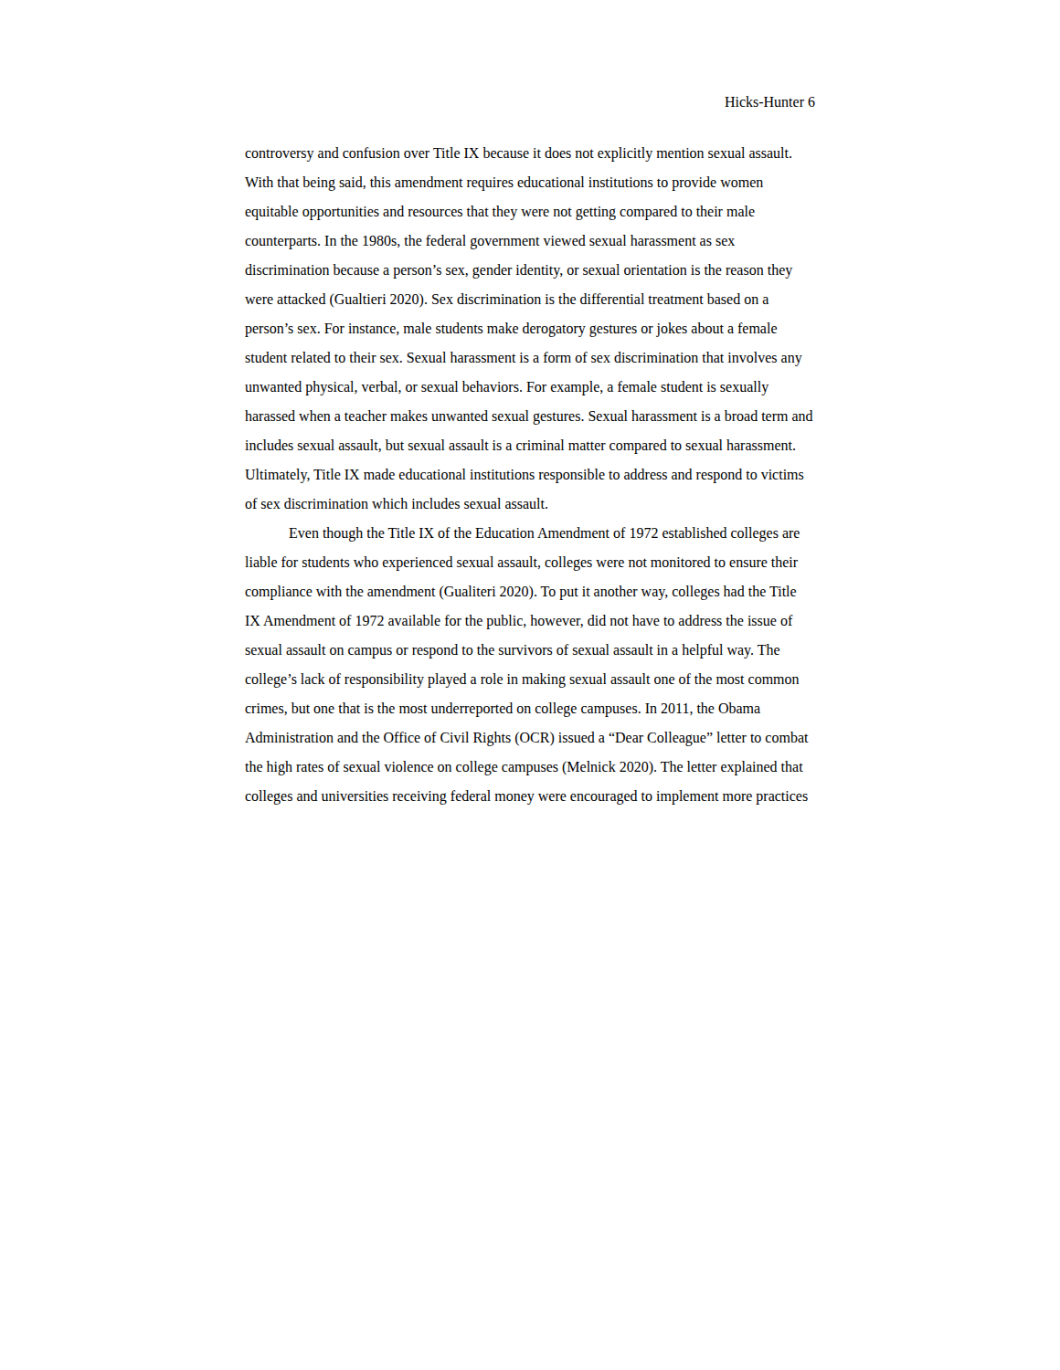Hicks-Hunter 6
controversy and confusion over Title IX because it does not explicitly mention sexual assault. With that being said, this amendment requires educational institutions to provide women equitable opportunities and resources that they were not getting compared to their male counterparts. In the 1980s, the federal government viewed sexual harassment as sex discrimination because a person’s sex, gender identity, or sexual orientation is the reason they were attacked (Gualtieri 2020). Sex discrimination is the differential treatment based on a person’s sex. For instance, male students make derogatory gestures or jokes about a female student related to their sex. Sexual harassment is a form of sex discrimination that involves any unwanted physical, verbal, or sexual behaviors. For example, a female student is sexually harassed when a teacher makes unwanted sexual gestures. Sexual harassment is a broad term and includes sexual assault, but sexual assault is a criminal matter compared to sexual harassment. Ultimately, Title IX made educational institutions responsible to address and respond to victims of sex discrimination which includes sexual assault.
Even though the Title IX of the Education Amendment of 1972 established colleges are liable for students who experienced sexual assault, colleges were not monitored to ensure their compliance with the amendment (Gualiteri 2020). To put it another way, colleges had the Title IX Amendment of 1972 available for the public, however, did not have to address the issue of sexual assault on campus or respond to the survivors of sexual assault in a helpful way. The college’s lack of responsibility played a role in making sexual assault one of the most common crimes, but one that is the most underreported on college campuses. In 2011, the Obama Administration and the Office of Civil Rights (OCR) issued a “Dear Colleague” letter to combat the high rates of sexual violence on college campuses (Melnick 2020). The letter explained that colleges and universities receiving federal money were encouraged to implement more practices